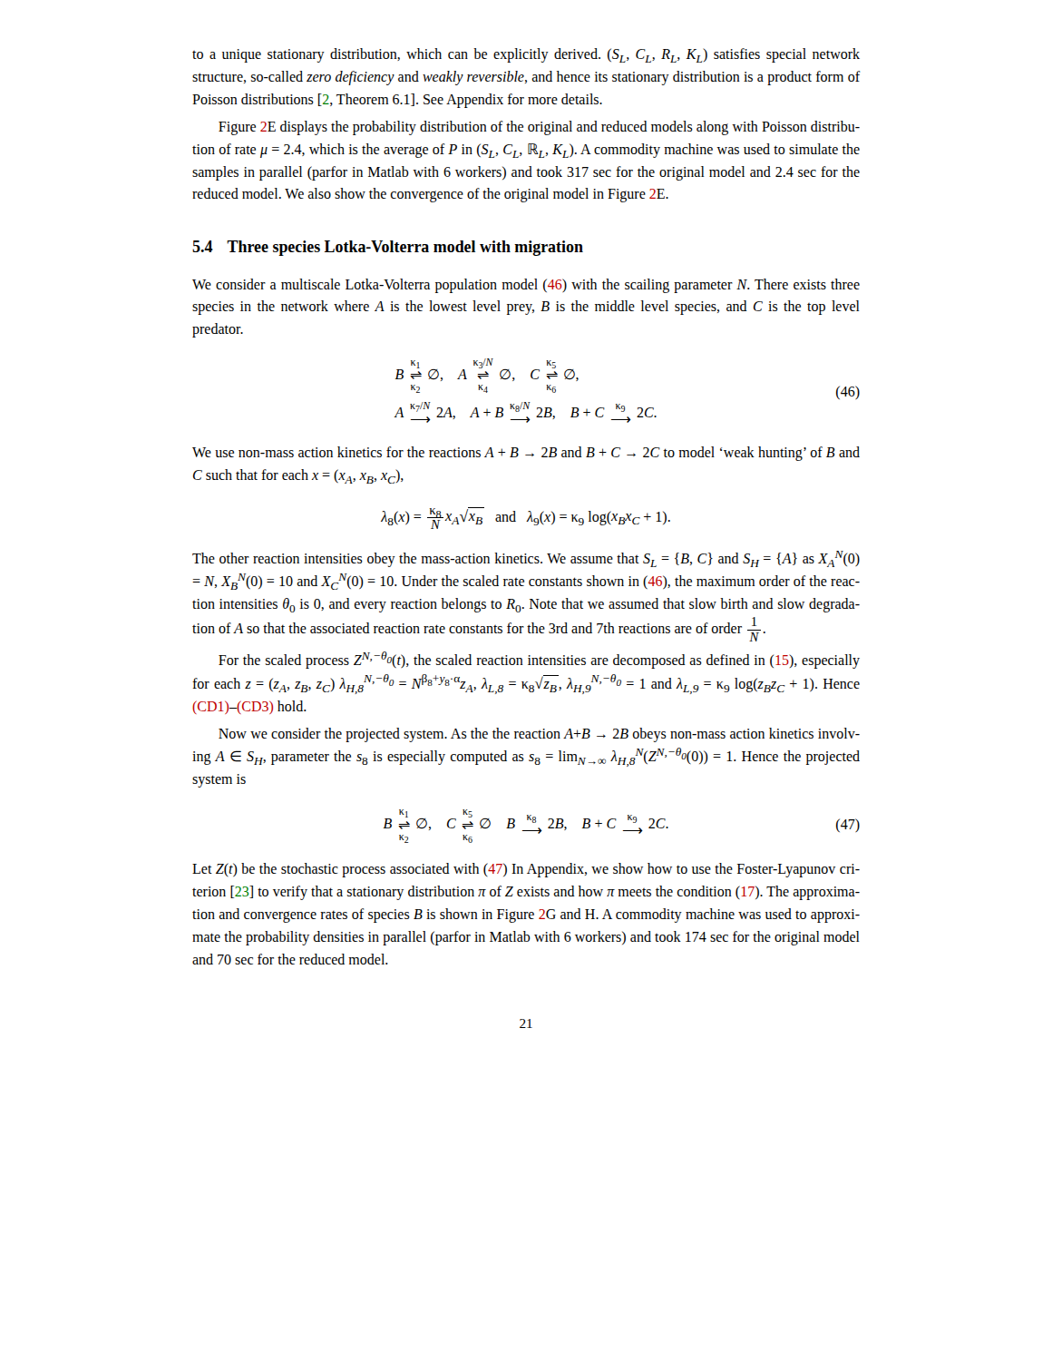to a unique stationary distribution, which can be explicitly derived. (SL, CL, RL, KL) satisfies special network structure, so-called zero deficiency and weakly reversible, and hence its stationary distribution is a product form of Poisson distributions [2, Theorem 6.1]. See Appendix for more details.
Figure 2 E displays the probability distribution of the original and reduced models along with Poisson distribution of rate μ = 2.4, which is the average of P in (SL, CL, ℝL, KL). A commodity machine was used to simulate the samples in parallel (parfor in Matlab with 6 workers) and took 317 sec for the original model and 2.4 sec for the reduced model. We also show the convergence of the original model in Figure 2 E.
5.4 Three species Lotka-Volterra model with migration
We consider a multiscale Lotka-Volterra population model (46) with the scailing parameter N. There exists three species in the network where A is the lowest level prey, B is the middle level species, and C is the top level predator.
B κ1⇌κ2 ∅, A κ3/N⇌κ4 ∅, C κ5⇌κ6 ∅,
A κ7/N⟶ 2A, A + B κ8/N⟶ 2B, B + C κ9⟶ 2C.
(46)
We use non-mass action kinetics for the reactions A + B → 2B and B + C → 2C to model ‘weak hunting’ of B and C such that for each x = (xA, xB, xC),
λ8(x) = κ8 N xA√xB and λ9(x) = κ9 log(xB xC + 1).
The other reaction intensities obey the mass-action kinetics. We assume that SL = {B, C} and SH = {A} as XAN(0) = N, XBN(0) = 10 and XCN(0) = 10. Under the scaled rate constants shown in (46), the maximum order of the reaction intensities θ0 is 0, and every reaction belongs to R0. Note that we assumed that slow birth and slow degradation of A so that the associated reaction rate constants for the 3rd and 7th reactions are of order 1 N.
For the scaled process ZN,−θ0(t), the scaled reaction intensities are decomposed as defined in (15), especially for each z = (zA, zB, zC) λH,8N,−θ0 = Nβ8+y8·αzA, λL,8 = κ8√zB, λH,9N,−θ0 = 1 and λL,9 = κ9 log(zB zC + 1). Hence (CD1)–(CD3) hold.
Now we consider the projected system. As the the reaction A+B → 2B obeys non-mass action kinetics involving A ∈ SH, parameter the s8 is especially computed as s8 = limN→∞ λH,8N(ZN,−θ0(0)) = 1. Hence the projected system is
B κ1⇌κ2 ∅, C κ5⇌κ6 ∅ B κ8⟶ 2B, B + C κ9⟶ 2C. (47)
Let Z(t) be the stochastic process associated with (47) In Appendix, we show how to use the Foster-Lyapunov criterion [23] to verify that a stationary distribution π of Z exists and how π meets the condition (17). The approximation and convergence rates of species B is shown in Figure 2 G and H. A commodity machine was used to approximate the probability densities in parallel (parfor in Matlab with 6 workers) and took 174 sec for the original model and 70 sec for the reduced model.
21